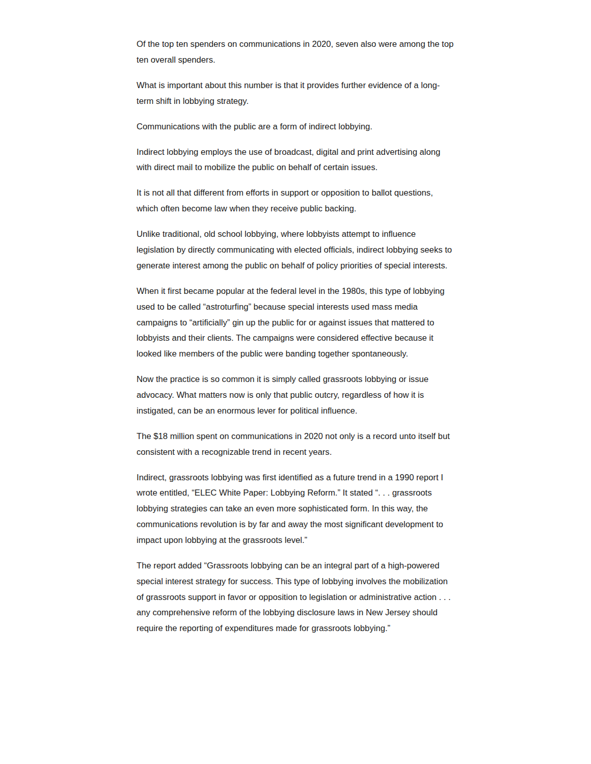Of the top ten spenders on communications in 2020, seven also were among the top ten overall spenders.
What is important about this number is that it provides further evidence of a long-term shift in lobbying strategy.
Communications with the public are a form of indirect lobbying.
Indirect lobbying employs the use of broadcast, digital and print advertising along with direct mail to mobilize the public on behalf of certain issues.
It is not all that different from efforts in support or opposition to ballot questions, which often become law when they receive public backing.
Unlike traditional, old school lobbying, where lobbyists attempt to influence legislation by directly communicating with elected officials, indirect lobbying seeks to generate interest among the public on behalf of policy priorities of special interests.
When it first became popular at the federal level in the 1980s, this type of lobbying used to be called “astroturfing” because special interests used mass media campaigns to “artificially” gin up the public for or against issues that mattered to lobbyists and their clients. The campaigns were considered effective because it looked like members of the public were banding together spontaneously.
Now the practice is so common it is simply called grassroots lobbying or issue advocacy. What matters now is only that public outcry, regardless of how it is instigated, can be an enormous lever for political influence.
The $18 million spent on communications in 2020 not only is a record unto itself but consistent with a recognizable trend in recent years.
Indirect, grassroots lobbying was first identified as a future trend in a 1990 report I wrote entitled, “ELEC White Paper: Lobbying Reform.” It stated “. . . grassroots lobbying strategies can take an even more sophisticated form. In this way, the communications revolution is by far and away the most significant development to impact upon lobbying at the grassroots level.”
The report added “Grassroots lobbying can be an integral part of a high-powered special interest strategy for success. This type of lobbying involves the mobilization of grassroots support in favor or opposition to legislation or administrative action . . . any comprehensive reform of the lobbying disclosure laws in New Jersey should require the reporting of expenditures made for grassroots lobbying.”